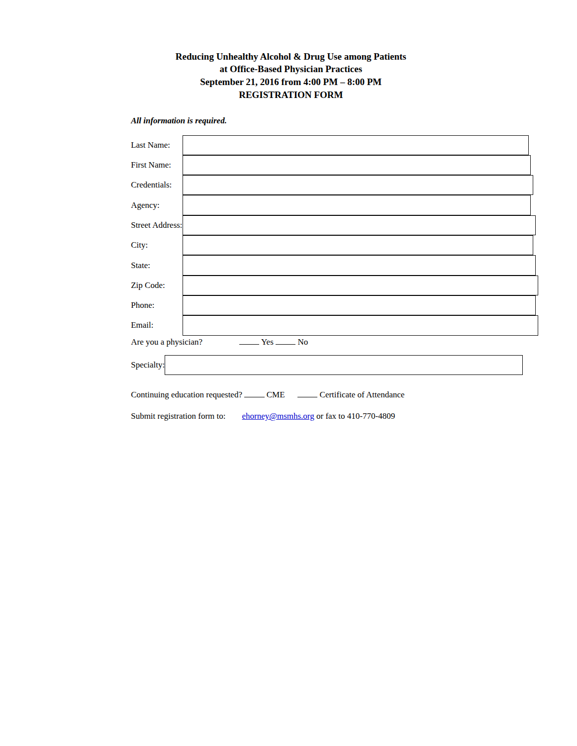Reducing Unhealthy Alcohol & Drug Use among Patients at Office-Based Physician Practices September 21, 2016 from 4:00 PM – 8:00 PM REGISTRATION FORM
All information is required.
| Last Name: | |
| First Name: | |
| Credentials: | |
| Agency: | |
| Street Address: | |
| City: | |
| State: | |
| Zip Code: | |
| Phone: | |
| Email: | |
Are you a physician? Yes No
| Specialty: | |
Continuing education requested? CME Certificate of Attendance
Submit registration form to: ehorney@msmhs.org or fax to 410-770-4809